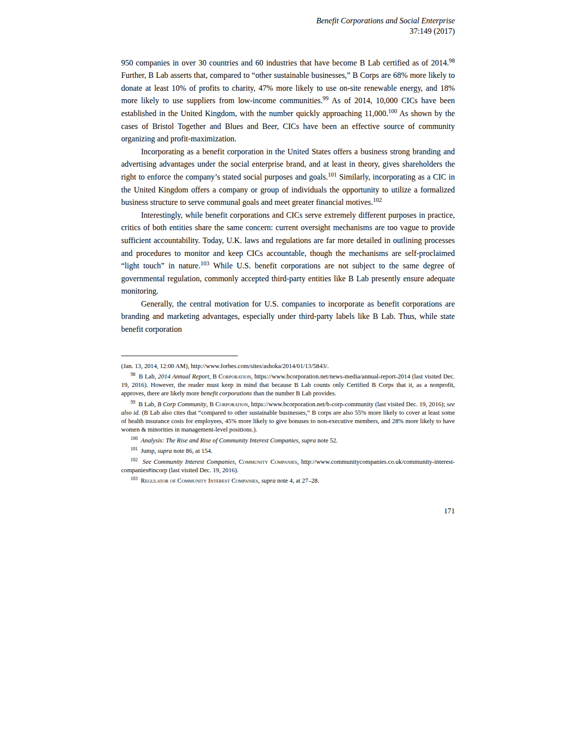Benefit Corporations and Social Enterprise
37:149 (2017)
950 companies in over 30 countries and 60 industries that have become B Lab certified as of 2014.98 Further, B Lab asserts that, compared to “other sustainable businesses,” B Corps are 68% more likely to donate at least 10% of profits to charity, 47% more likely to use on-site renewable energy, and 18% more likely to use suppliers from low-income communities.99 As of 2014, 10,000 CICs have been established in the United Kingdom, with the number quickly approaching 11,000.100 As shown by the cases of Bristol Together and Blues and Beer, CICs have been an effective source of community organizing and profit-maximization.
Incorporating as a benefit corporation in the United States offers a business strong branding and advertising advantages under the social enterprise brand, and at least in theory, gives shareholders the right to enforce the company’s stated social purposes and goals.101 Similarly, incorporating as a CIC in the United Kingdom offers a company or group of individuals the opportunity to utilize a formalized business structure to serve communal goals and meet greater financial motives.102
Interestingly, while benefit corporations and CICs serve extremely different purposes in practice, critics of both entities share the same concern: current oversight mechanisms are too vague to provide sufficient accountability. Today, U.K. laws and regulations are far more detailed in outlining processes and procedures to monitor and keep CICs accountable, though the mechanisms are self-proclaimed “light touch” in nature.103 While U.S. benefit corporations are not subject to the same degree of governmental regulation, commonly accepted third-party entities like B Lab presently ensure adequate monitoring.
Generally, the central motivation for U.S. companies to incorporate as benefit corporations are branding and marketing advantages, especially under third-party labels like B Lab. Thus, while state benefit corporation
(Jan. 13, 2014, 12:00 AM), http://www.forbes.com/sites/ashoka/2014/01/13/5843/.
98 B Lab, 2014 Annual Report, B Corporation, https://www.bcorporation.net/news-media/annual-report-2014 (last visited Dec. 19, 2016). However, the reader must keep in mind that because B Lab counts only Certified B Corps that it, as a nonprofit, approves, there are likely more benefit corporations than the number B Lab provides.
99 B Lab, B Corp Community, B Corporation, https://www.bcorporation.net/b-corp-community (last visited Dec. 19, 2016); see also id. (B Lab also cites that “compared to other sustainable businesses,” B corps are also 55% more likely to cover at least some of health insurance costs for employees, 45% more likely to give bonuses to non-executive members, and 28% more likely to have women & minorities in management-level positions.).
100 Analysis: The Rise and Rise of Community Interest Companies, supra note 52.
101 Jump, supra note 86, at 154.
102 See Community Interest Companies, Community Companies, http://www.communitycompanies.co.uk/community-interest-companies#incorp (last visited Dec. 19, 2016).
103 Regulator of Community Interest Companies, supra note 4, at 27–28.
171